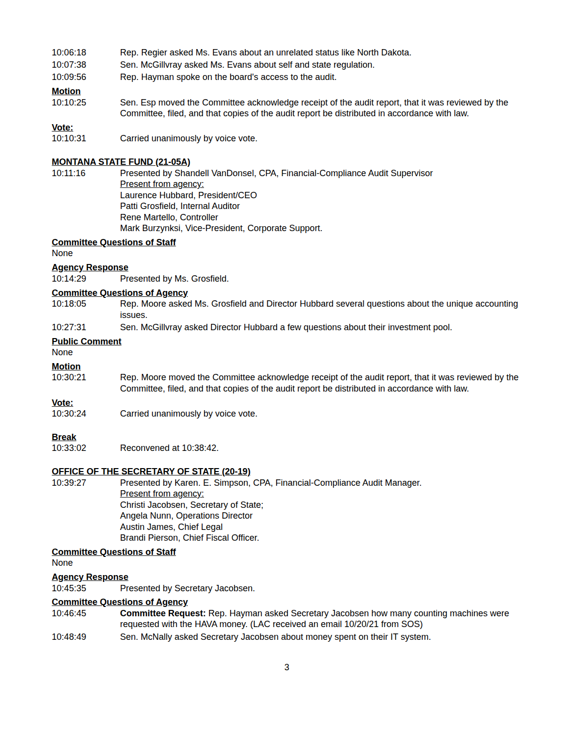10:06:18
Rep. Regier asked Ms. Evans about an unrelated status like North Dakota.
10:07:38
Sen. McGillvray asked Ms. Evans about self and state regulation.
10:09:56
Rep. Hayman spoke on the board's access to the audit.
Motion
10:10:25
Sen. Esp moved the Committee acknowledge receipt of the audit report, that it was reviewed by the Committee, filed, and that copies of the audit report be distributed in accordance with law.
Vote:
10:10:31
Carried unanimously by voice vote.
MONTANA STATE FUND (21-05A)
10:11:16
Presented by Shandell VanDonsel, CPA, Financial-Compliance Audit Supervisor
Present from agency:
Laurence Hubbard, President/CEO
Patti Grosfield, Internal Auditor
Rene Martello, Controller
Mark Burzynksi, Vice-President, Corporate Support.
Committee Questions of Staff
None
Agency Response
10:14:29
Presented by Ms. Grosfield.
Committee Questions of Agency
10:18:05
Rep. Moore asked Ms. Grosfield and Director Hubbard several questions about the unique accounting issues.
10:27:31
Sen. McGillvray asked Director Hubbard a few questions about their investment pool.
Public Comment
None
Motion
10:30:21
Rep. Moore moved the Committee acknowledge receipt of the audit report, that it was reviewed by the Committee, filed, and that copies of the audit report be distributed in accordance with law.
Vote:
10:30:24
Carried unanimously by voice vote.
Break
10:33:02
Reconvened at 10:38:42.
OFFICE OF THE SECRETARY OF STATE (20-19)
10:39:27
Presented by Karen. E. Simpson, CPA, Financial-Compliance Audit Manager.
Present from agency:
Christi Jacobsen, Secretary of State;
Angela Nunn, Operations Director
Austin James, Chief Legal
Brandi Pierson, Chief Fiscal Officer.
Committee Questions of Staff
None
Agency Response
10:45:35
Presented by Secretary Jacobsen.
Committee Questions of Agency
10:46:45
Committee Request: Rep. Hayman asked Secretary Jacobsen how many counting machines were requested with the HAVA money. (LAC received an email 10/20/21 from SOS)
10:48:49
Sen. McNally asked Secretary Jacobsen about money spent on their IT system.
3